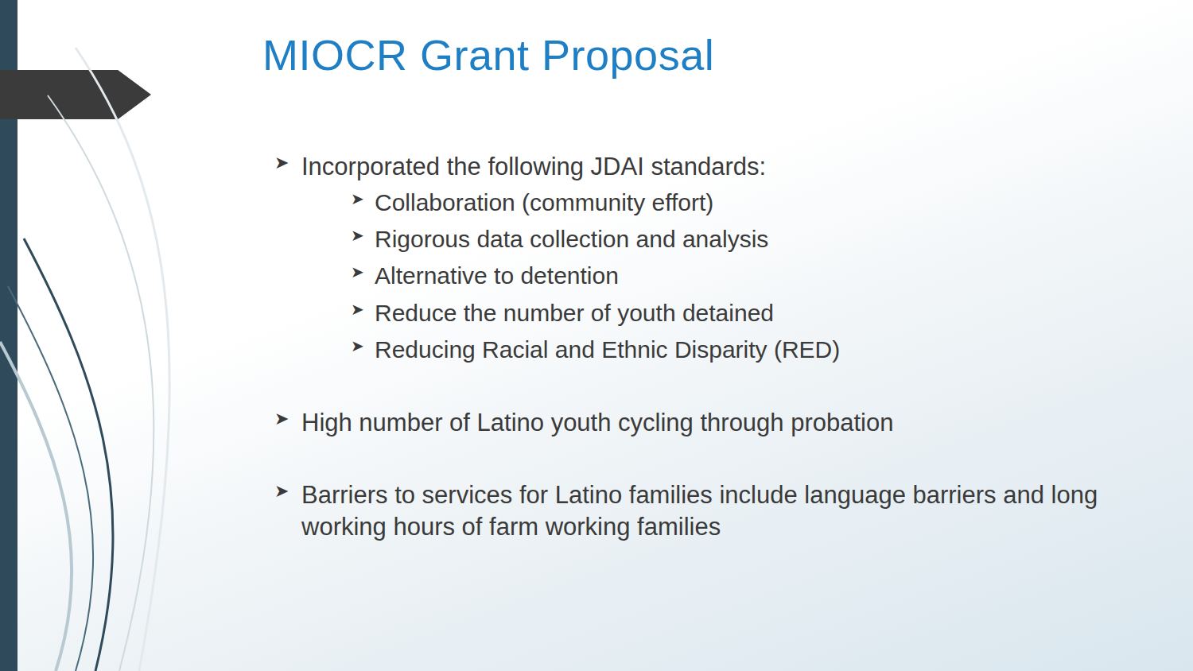MIOCR Grant Proposal
Incorporated the following JDAI standards:
Collaboration (community effort)
Rigorous data collection and analysis
Alternative to detention
Reduce the number of youth detained
Reducing Racial and Ethnic Disparity (RED)
High number of Latino youth cycling through probation
Barriers to services for Latino families include language barriers and long working hours of farm working families